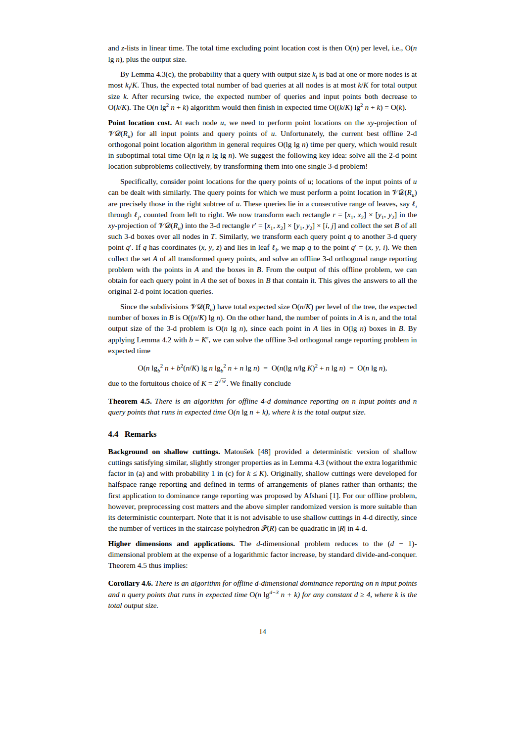and z-lists in linear time. The total time excluding point location cost is then O(n) per level, i.e., O(n lg n), plus the output size.
By Lemma 4.3(c), the probability that a query with output size ki is bad at one or more nodes is at most ki/K. Thus, the expected total number of bad queries at all nodes is at most k/K for total output size k. After recursing twice, the expected number of queries and input points both decrease to O(k/K). The O(n lg2 n + k) algorithm would then finish in expected time O((k/K) lg2 n + k) = O(k).
Point location cost. At each node u, we need to perform point locations on the xy-projection of 𝒱𝒟(Ru) for all input points and query points of u. Unfortunately, the current best offline 2-d orthogonal point location algorithm in general requires O(lg lg n) time per query, which would result in suboptimal total time O(n lg n lg lg n). We suggest the following key idea: solve all the 2-d point location subproblems collectively, by transforming them into one single 3-d problem!
Specifically, consider point locations for the query points of u; locations of the input points of u can be dealt with similarly. The query points for which we must perform a point location in 𝒱𝒟(Ru) are precisely those in the right subtree of u. These queries lie in a consecutive range of leaves, say ℓi through ℓj, counted from left to right. We now transform each rectangle r = [x1, x2] × [y1, y2] in the xy-projection of 𝒱𝒟(Ru) into the 3-d rectangle r′ = [x1, x2] × [y1, y2] × [i, j] and collect the set B of all such 3-d boxes over all nodes in T. Similarly, we transform each query point q to another 3-d query point q′. If q has coordinates (x, y, z) and lies in leaf ℓi, we map q to the point q′ = (x, y, i). We then collect the set A of all transformed query points, and solve an offline 3-d orthogonal range reporting problem with the points in A and the boxes in B. From the output of this offline problem, we can obtain for each query point in A the set of boxes in B that contain it. This gives the answers to all the original 2-d point location queries.
Since the subdivisions 𝒱𝒟(Ru) have total expected size O(n/K) per level of the tree, the expected number of boxes in B is O((n/K) lg n). On the other hand, the number of points in A is n, and the total output size of the 3-d problem is O(n lg n), since each point in A lies in O(lg n) boxes in B. By applying Lemma 4.2 with b = Kε, we can solve the offline 3-d orthogonal range reporting problem in expected time
O(n lgb2 n + b2(n/K) lg n lgb2 n + n lg n) = O(n(lg n/lg K)2 + n lg n) = O(n lg n),
due to the fortuitous choice of K = 2√w. We finally conclude
Theorem 4.5. There is an algorithm for offline 4-d dominance reporting on n input points and n query points that runs in expected time O(n lg n + k), where k is the total output size.
4.4 Remarks
Background on shallow cuttings. Matoušek [48] provided a deterministic version of shallow cuttings satisfying similar, slightly stronger properties as in Lemma 4.3 (without the extra logarithmic factor in (a) and with probability 1 in (c) for k ≤ K). Originally, shallow cuttings were developed for halfspace range reporting and defined in terms of arrangements of planes rather than orthants; the first application to dominance range reporting was proposed by Afshani [1]. For our offline problem, however, preprocessing cost matters and the above simpler randomized version is more suitable than its deterministic counterpart. Note that it is not advisable to use shallow cuttings in 4-d directly, since the number of vertices in the staircase polyhedron 𝒫(R) can be quadratic in |R| in 4-d.
Higher dimensions and applications. The d-dimensional problem reduces to the (d − 1)-dimensional problem at the expense of a logarithmic factor increase, by standard divide-and-conquer. Theorem 4.5 thus implies:
Corollary 4.6. There is an algorithm for offline d-dimensional dominance reporting on n input points and n query points that runs in expected time O(n lgd−3 n + k) for any constant d ≥ 4, where k is the total output size.
14